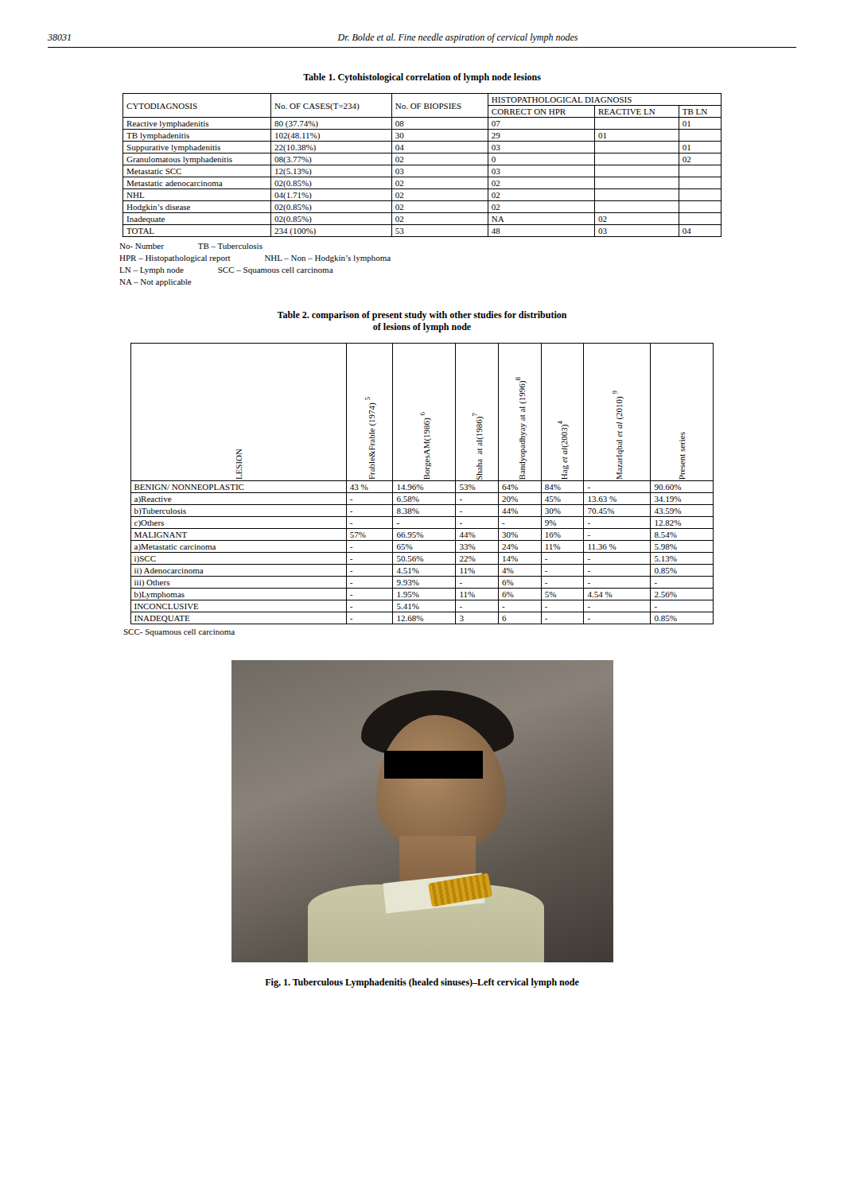38031
Dr. Bolde et al. Fine needle aspiration of cervical lymph nodes
Table 1. Cytohistological correlation of lymph node lesions
| CYTODIAGNOSIS | No. OF CASES(T=234) | No. OF BIOPSIES | HISTOPATHOLOGICAL DIAGNOSIS |
| --- | --- | --- | --- |
| CORRECT ON HPR | REACTIVE LN | TB LN |
| Reactive lymphadenitis | 80 (37.74%) | 08 | 07 | | 01 |
| TB lymphadenitis | 102(48.11%) | 30 | 29 | 01 | |
| Suppurative lymphadenitis | 22(10.38%) | 04 | 03 | | 01 |
| Granulomatous lymphadenitis | 08(3.77%) | 02 | 0 | | 02 |
| Metastatic SCC | 12(5.13%) | 03 | 03 | | |
| Metastatic adenocarcinoma | 02(0.85%) | 02 | 02 | | |
| NHL | 04(1.71%) | 02 | 02 | | |
| Hodgkin’s disease | 02(0.85%) | 02 | 02 | | |
| Inadequate | 02(0.85%) | 02 | NA | 02 | |
| TOTAL | 234 (100%) | 53 | 48 | 03 | 04 |
No- Number TB – Tuberculosis
HPR – Histopathological report NHL – Non – Hodgkin’s lymphoma
LN – Lymph node SCC – Squamous cell carcinoma
NA – Not applicable
Table 2. comparison of present study with other studies for distribution
of lesions of lymph node
| LESION | Frable&Frable (1974) 5 | BorgesAM(1986) 6 | Shaha at al(1986) 7 | Bandyopadhyay at al (1996) 8 | Hag et al (2003) 4 | MazarIqbal et al (2010) 9 | Present series |
| --- | --- | --- | --- | --- | --- | --- | --- |
| BENIGN/ NONNEOPLASTIC | 43 % | 14.96% | 53% | 64% | 84% | - | 90.60% |
| a)Reactive | - | 6.58% | - | 20% | 45% | 13.63 % | 34.19% |
| b)Tuberculosis | - | 8.38% | - | 44% | 30% | 70.45% | 43.59% |
| c)Others | - | - | - | - | 9% | - | 12.82% |
| MALIGNANT | 57% | 66.95% | 44% | 30% | 16% | - | 8.54% |
| a)Metastatic carcinoma | - | 65% | 33% | 24% | 11% | 11.36 % | 5.98% |
| i)SCC | - | 50.56% | 22% | 14% | - | - | 5.13% |
| ii) Adenocarcinoma | - | 4.51% | 11% | 4% | - | - | 0.85% |
| iii) Others | - | 9.93% | - | 6% | - | - | - |
| b)Lymphomas | - | 1.95% | 11% | 6% | 5% | 4.54 % | 2.56% |
| INCONCLUSIVE | - | 5.41% | - | - | - | - | - |
| INADEQUATE | - | 12.68% | 3 | 6 | - | - | 0.85% |
SCC- Squamous cell carcinoma
Fig, 1. Tuberculous Lymphadenitis (healed sinuses)–Left cervical lymph node